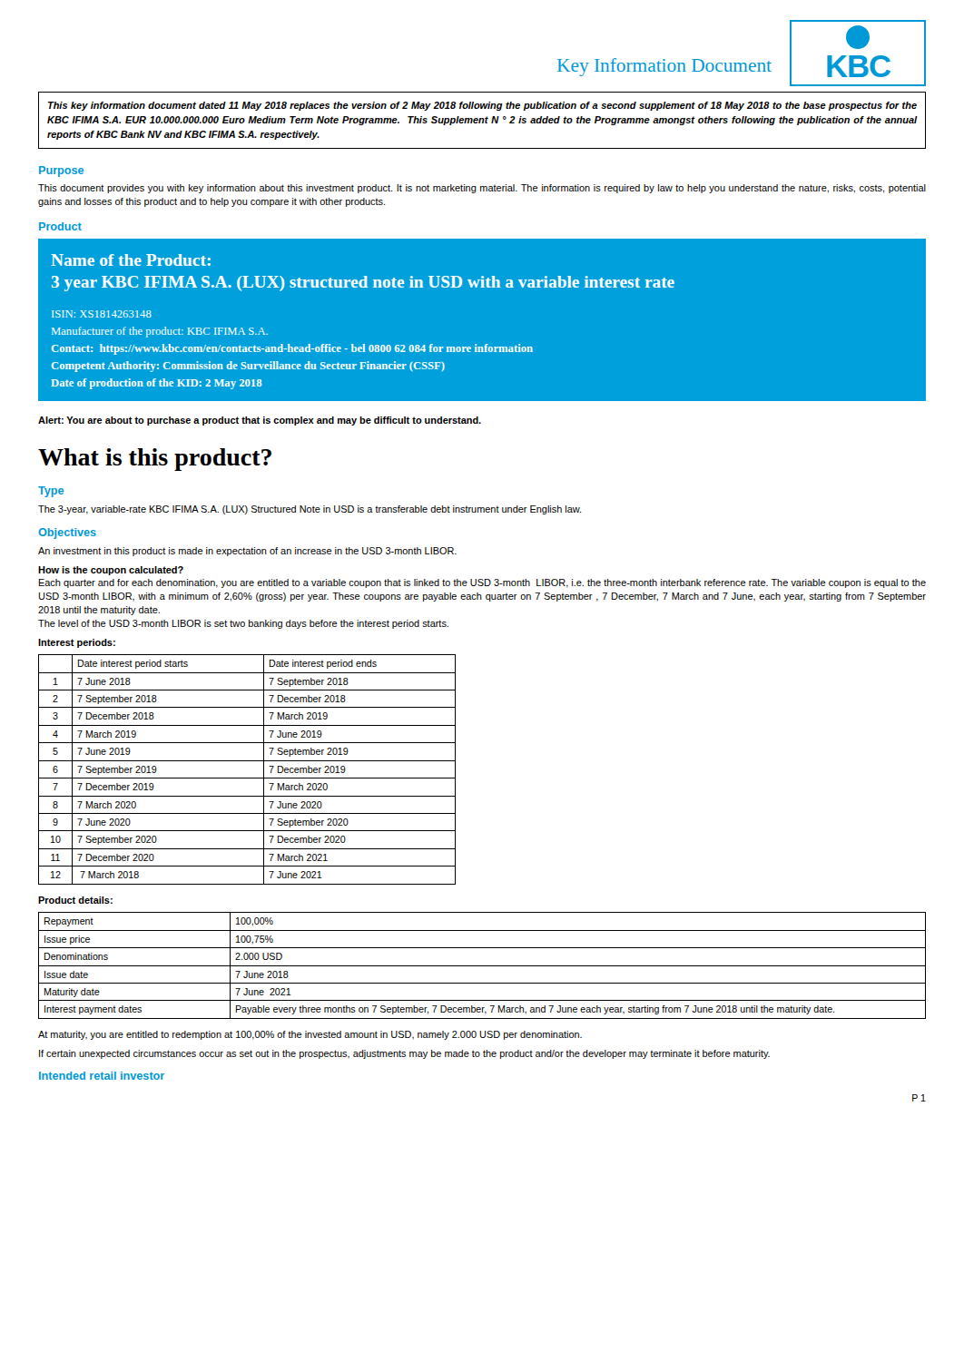KBC
Key Information Document
This key information document dated 11 May 2018 replaces the version of 2 May 2018 following the publication of a second supplement of 18 May 2018 to the base prospectus for the KBC IFIMA S.A. EUR 10.000.000.000 Euro Medium Term Note Programme. This Supplement N ° 2 is added to the Programme amongst others following the publication of the annual reports of KBC Bank NV and KBC IFIMA S.A. respectively.
Purpose
This document provides you with key information about this investment product. It is not marketing material. The information is required by law to help you understand the nature, risks, costs, potential gains and losses of this product and to help you compare it with other products.
Product
Name of the Product:
3 year KBC IFIMA S.A. (LUX) structured note in USD with a variable interest rate
ISIN: XS1814263148
Manufacturer of the product: KBC IFIMA S.A.
Contact: https://www.kbc.com/en/contacts-and-head-office - bel 0800 62 084 for more information
Competent Authority: Commission de Surveillance du Secteur Financier (CSSF)
Date of production of the KID: 2 May 2018
Alert: You are about to purchase a product that is complex and may be difficult to understand.
What is this product?
Type
The 3-year, variable-rate KBC IFIMA S.A. (LUX) Structured Note in USD is a transferable debt instrument under English law.
Objectives
An investment in this product is made in expectation of an increase in the USD 3-month LIBOR.
How is the coupon calculated?
Each quarter and for each denomination, you are entitled to a variable coupon that is linked to the USD 3-month LIBOR, i.e. the three-month interbank reference rate. The variable coupon is equal to the USD 3-month LIBOR, with a minimum of 2,60% (gross) per year. These coupons are payable each quarter on 7 September , 7 December, 7 March and 7 June, each year, starting from 7 September 2018 until the maturity date.
The level of the USD 3-month LIBOR is set two banking days before the interest period starts.
Interest periods:
| | Date interest period starts | Date interest period ends |
| 1 | 7 June 2018 | 7 September 2018 |
| 2 | 7 September 2018 | 7 December 2018 |
| 3 | 7 December 2018 | 7 March 2019 |
| 4 | 7 March 2019 | 7 June 2019 |
| 5 | 7 June 2019 | 7 September 2019 |
| 6 | 7 September 2019 | 7 December 2019 |
| 7 | 7 December 2019 | 7 March 2020 |
| 8 | 7 March 2020 | 7 June 2020 |
| 9 | 7 June 2020 | 7 September 2020 |
| 10 | 7 September 2020 | 7 December 2020 |
| 11 | 7 December 2020 | 7 March 2021 |
| 12 | 7 March 2018 | 7 June 2021 |
Product details:
| Repayment | 100,00% |
| Issue price | 100,75% |
| Denominations | 2.000 USD |
| Issue date | 7 June 2018 |
| Maturity date | 7 June 2021 |
| Interest payment dates | Payable every three months on 7 September, 7 December, 7 March, and 7 June each year, starting from 7 June 2018 until the maturity date. |
At maturity, you are entitled to redemption at 100,00% of the invested amount in USD, namely 2.000 USD per denomination.
If certain unexpected circumstances occur as set out in the prospectus, adjustments may be made to the product and/or the developer may terminate it before maturity.
Intended retail investor
P 1